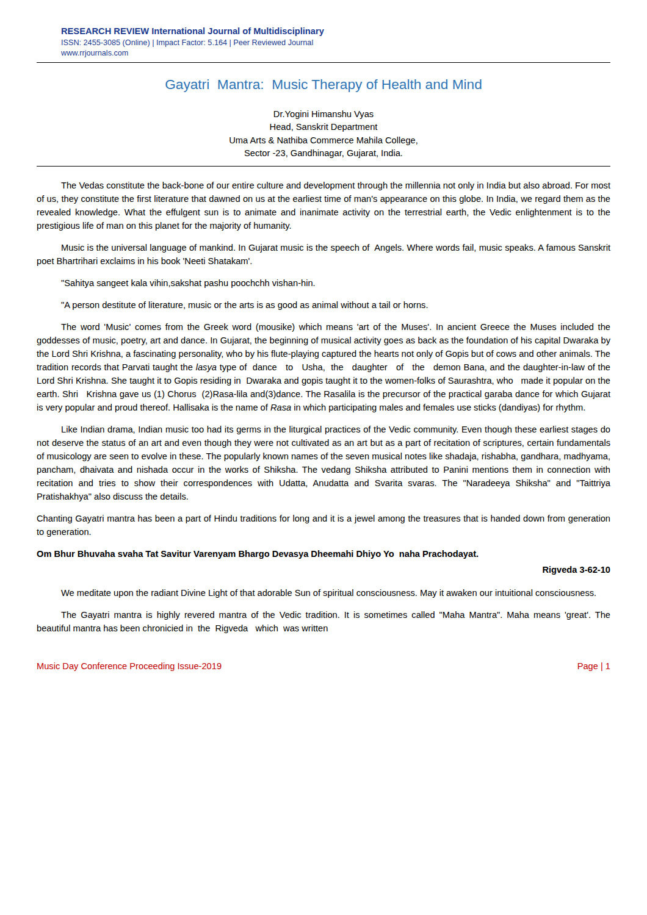RESEARCH REVIEW International Journal of Multidisciplinary
ISSN: 2455-3085 (Online) | Impact Factor: 5.164 | Peer Reviewed Journal
www.rrjournals.com
Gayatri Mantra: Music Therapy of Health and Mind
Dr.Yogini Himanshu Vyas
Head, Sanskrit Department
Uma Arts & Nathiba Commerce Mahila College,
Sector -23, Gandhinagar, Gujarat, India.
The Vedas constitute the back-bone of our entire culture and development through the millennia not only in India but also abroad. For most of us, they constitute the first literature that dawned on us at the earliest time of man's appearance on this globe. In India, we regard them as the revealed knowledge. What the effulgent sun is to animate and inanimate activity on the terrestrial earth, the Vedic enlightenment is to the prestigious life of man on this planet for the majority of humanity.
Music is the universal language of mankind. In Gujarat music is the speech of Angels. Where words fail, music speaks. A famous Sanskrit poet Bhartrihari exclaims in his book 'Neeti Shatakam'.
"Sahitya sangeet kala vihin,sakshat pashu poochchh vishan-hin.
"A person destitute of literature, music or the arts is as good as animal without a tail or horns.
The word 'Music' comes from the Greek word (mousike) which means 'art of the Muses'. In ancient Greece the Muses included the goddesses of music, poetry, art and dance. In Gujarat, the beginning of musical activity goes as back as the foundation of his capital Dwaraka by the Lord Shri Krishna, a fascinating personality, who by his flute-playing captured the hearts not only of Gopis but of cows and other animals. The tradition records that Parvati taught the lasya type of dance to Usha, the daughter of the demon Bana, and the daughter-in-law of the Lord Shri Krishna. She taught it to Gopis residing in Dwaraka and gopis taught it to the women-folks of Saurashtra, who made it popular on the earth. Shri Krishna gave us (1) Chorus (2)Rasa-lila and(3)dance. The Rasalila is the precursor of the practical garaba dance for which Gujarat is very popular and proud thereof. Hallisaka is the name of Rasa in which participating males and females use sticks (dandiyas) for rhythm.
Like Indian drama, Indian music too had its germs in the liturgical practices of the Vedic community. Even though these earliest stages do not deserve the status of an art and even though they were not cultivated as an art but as a part of recitation of scriptures, certain fundamentals of musicology are seen to evolve in these. The popularly known names of the seven musical notes like shadaja, rishabha, gandhara, madhyama, pancham, dhaivata and nishada occur in the works of Shiksha. The vedang Shiksha attributed to Panini mentions them in connection with recitation and tries to show their correspondences with Udatta, Anudatta and Svarita svaras. The "Naradeeya Shiksha" and "Taittriya Pratishakhya" also discuss the details.
Chanting Gayatri mantra has been a part of Hindu traditions for long and it is a jewel among the treasures that is handed down from generation to generation.
Om Bhur Bhuvaha svaha Tat Savitur Varenyam Bhargo Devasya Dheemahi Dhiyo Yo naha Prachodayat.
Rigveda 3-62-10
We meditate upon the radiant Divine Light of that adorable Sun of spiritual consciousness. May it awaken our intuitional consciousness.
The Gayatri mantra is highly revered mantra of the Vedic tradition. It is sometimes called "Maha Mantra". Maha means 'great'. The beautiful mantra has been chronicied in the Rigveda which was written
Music Day Conference Proceeding Issue-2019 Page | 1